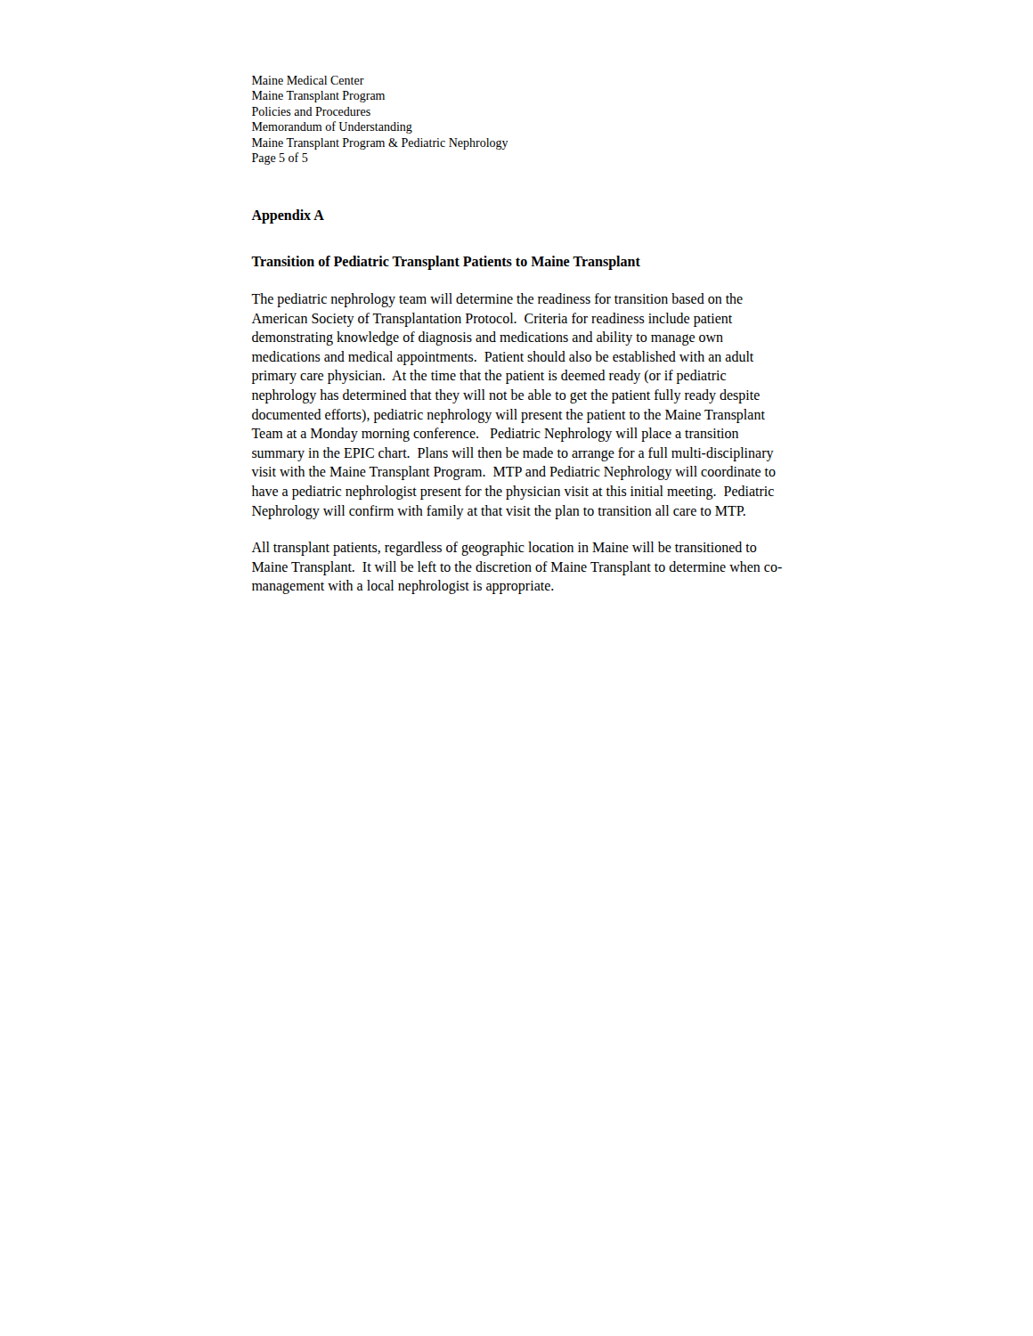Maine Medical Center
Maine Transplant Program
Policies and Procedures
Memorandum of Understanding
Maine Transplant Program & Pediatric Nephrology
Page 5 of 5
Appendix A
Transition of Pediatric Transplant Patients to Maine Transplant
The pediatric nephrology team will determine the readiness for transition based on the American Society of Transplantation Protocol. Criteria for readiness include patient demonstrating knowledge of diagnosis and medications and ability to manage own medications and medical appointments. Patient should also be established with an adult primary care physician. At the time that the patient is deemed ready (or if pediatric nephrology has determined that they will not be able to get the patient fully ready despite documented efforts), pediatric nephrology will present the patient to the Maine Transplant Team at a Monday morning conference. Pediatric Nephrology will place a transition summary in the EPIC chart. Plans will then be made to arrange for a full multi-disciplinary visit with the Maine Transplant Program. MTP and Pediatric Nephrology will coordinate to have a pediatric nephrologist present for the physician visit at this initial meeting. Pediatric Nephrology will confirm with family at that visit the plan to transition all care to MTP.
All transplant patients, regardless of geographic location in Maine will be transitioned to Maine Transplant. It will be left to the discretion of Maine Transplant to determine when co-management with a local nephrologist is appropriate.